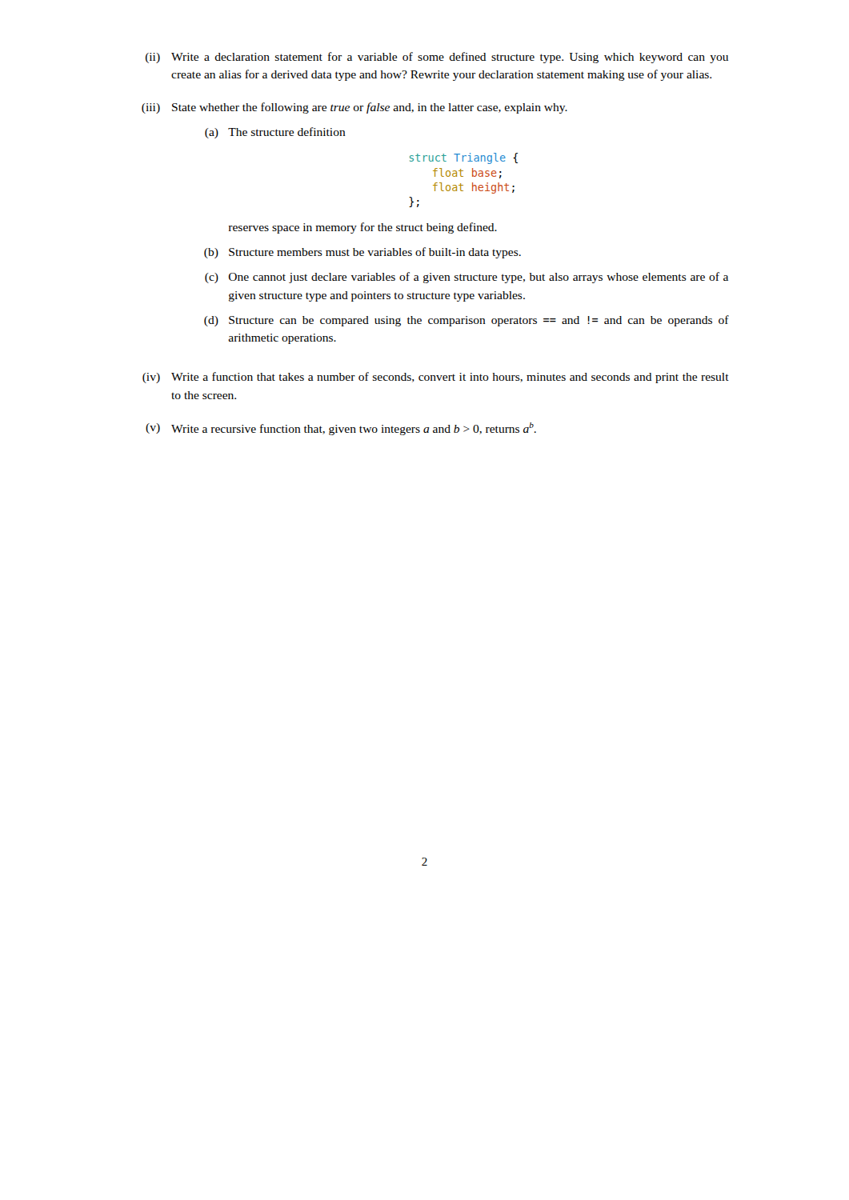(ii) Write a declaration statement for a variable of some defined structure type. Using which keyword can you create an alias for a derived data type and how? Rewrite your declaration statement making use of your alias.
(iii) State whether the following are true or false and, in the latter case, explain why.
(a) The structure definition
struct Triangle { float base; float height; };
reserves space in memory for the struct being defined.
(b) Structure members must be variables of built-in data types.
(c) One cannot just declare variables of a given structure type, but also arrays whose elements are of a given structure type and pointers to structure type variables.
(d) Structure can be compared using the comparison operators == and != and can be operands of arithmetic operations.
(iv) Write a function that takes a number of seconds, convert it into hours, minutes and seconds and print the result to the screen.
(v) Write a recursive function that, given two integers a and b > 0, returns ab.
2